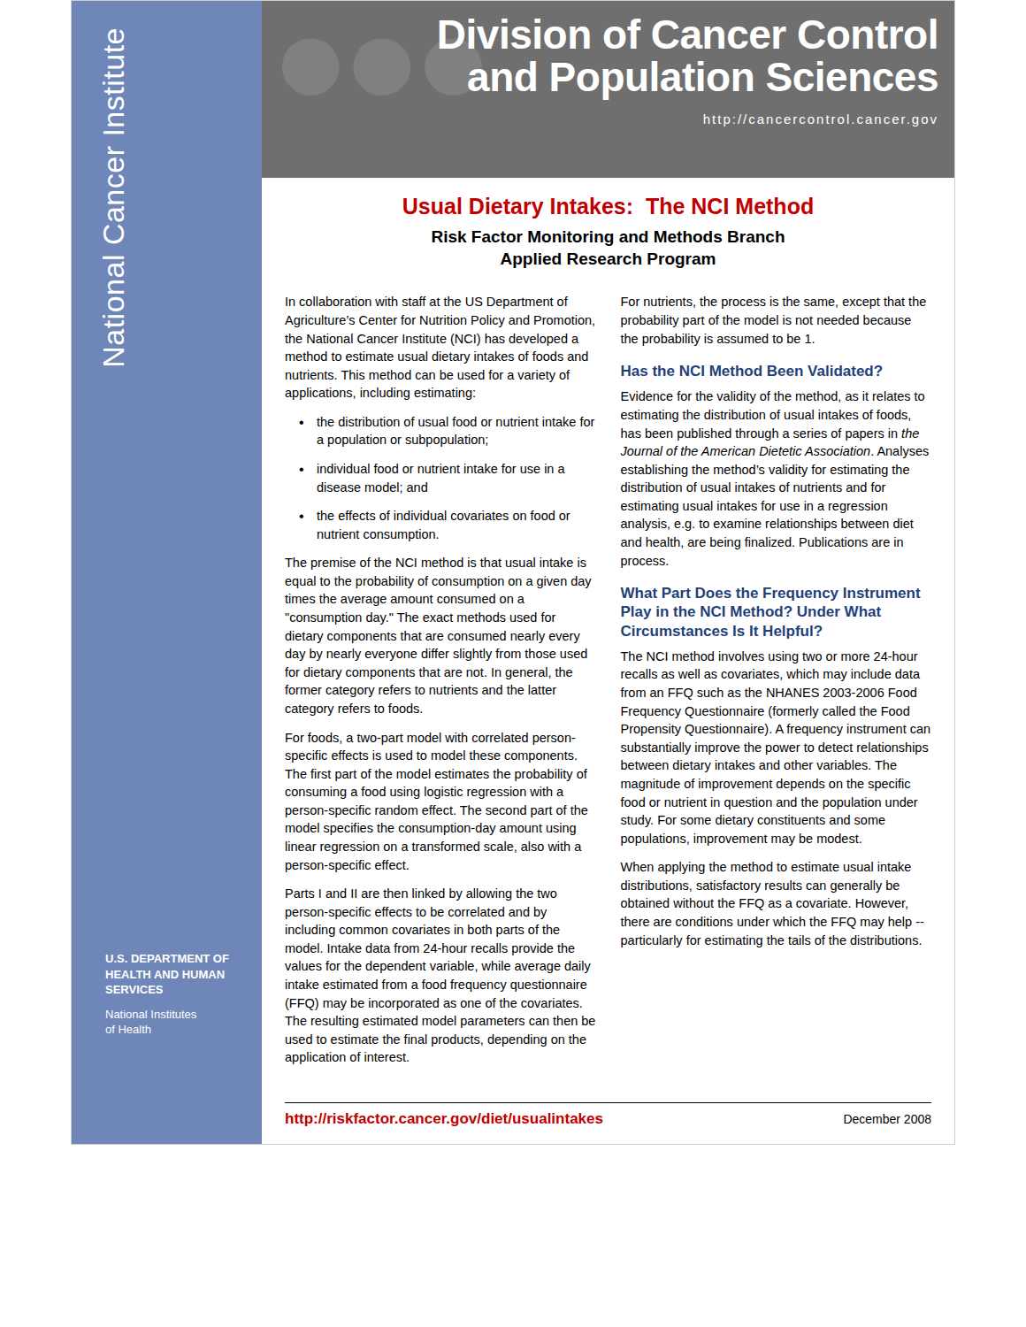National Cancer Institute
U.S. DEPARTMENT OF
HEALTH AND HUMAN
SERVICES
National Institutes
of Health
●●●
Division of Cancer Control
and Population Sciences
http://cancercontrol.cancer.gov
Usual Dietary Intakes: The NCI Method
Risk Factor Monitoring and Methods Branch
Applied Research Program
In collaboration with staff at the US Department of Agriculture’s Center for Nutrition Policy and Promotion, the National Cancer Institute (NCI) has developed a method to estimate usual dietary intakes of foods and nutrients. This method can be used for a variety of applications, including estimating:
the distribution of usual food or nutrient intake for a population or subpopulation;
individual food or nutrient intake for use in a disease model; and
the effects of individual covariates on food or nutrient consumption.
The premise of the NCI method is that usual intake is equal to the probability of consumption on a given day times the average amount consumed on a "consumption day." The exact methods used for dietary components that are consumed nearly every day by nearly everyone differ slightly from those used for dietary components that are not. In general, the former category refers to nutrients and the latter category refers to foods.
For foods, a two-part model with correlated person-specific effects is used to model these components. The first part of the model estimates the probability of consuming a food using logistic regression with a person-specific random effect. The second part of the model specifies the consumption-day amount using linear regression on a transformed scale, also with a person-specific effect.
Parts I and II are then linked by allowing the two person-specific effects to be correlated and by including common covariates in both parts of the model. Intake data from 24-hour recalls provide the values for the dependent variable, while average daily intake estimated from a food frequency questionnaire (FFQ) may be incorporated as one of the covariates. The resulting estimated model parameters can then be used to estimate the final products, depending on the application of interest.
For nutrients, the process is the same, except that the probability part of the model is not needed because the probability is assumed to be 1.
Has the NCI Method Been Validated?
Evidence for the validity of the method, as it relates to estimating the distribution of usual intakes of foods, has been published through a series of papers in the Journal of the American Dietetic Association. Analyses establishing the method’s validity for estimating the distribution of usual intakes of nutrients and for estimating usual intakes for use in a regression analysis, e.g. to examine relationships between diet and health, are being finalized. Publications are in process.
What Part Does the Frequency Instrument Play in the NCI Method? Under What Circumstances Is It Helpful?
The NCI method involves using two or more 24-hour recalls as well as covariates, which may include data from an FFQ such as the NHANES 2003-2006 Food Frequency Questionnaire (formerly called the Food Propensity Questionnaire). A frequency instrument can substantially improve the power to detect relationships between dietary intakes and other variables. The magnitude of improvement depends on the specific food or nutrient in question and the population under study. For some dietary constituents and some populations, improvement may be modest.
When applying the method to estimate usual intake distributions, satisfactory results can generally be obtained without the FFQ as a covariate. However, there are conditions under which the FFQ may help -- particularly for estimating the tails of the distributions.
http://riskfactor.cancer.gov/diet/usualintakes December 2008